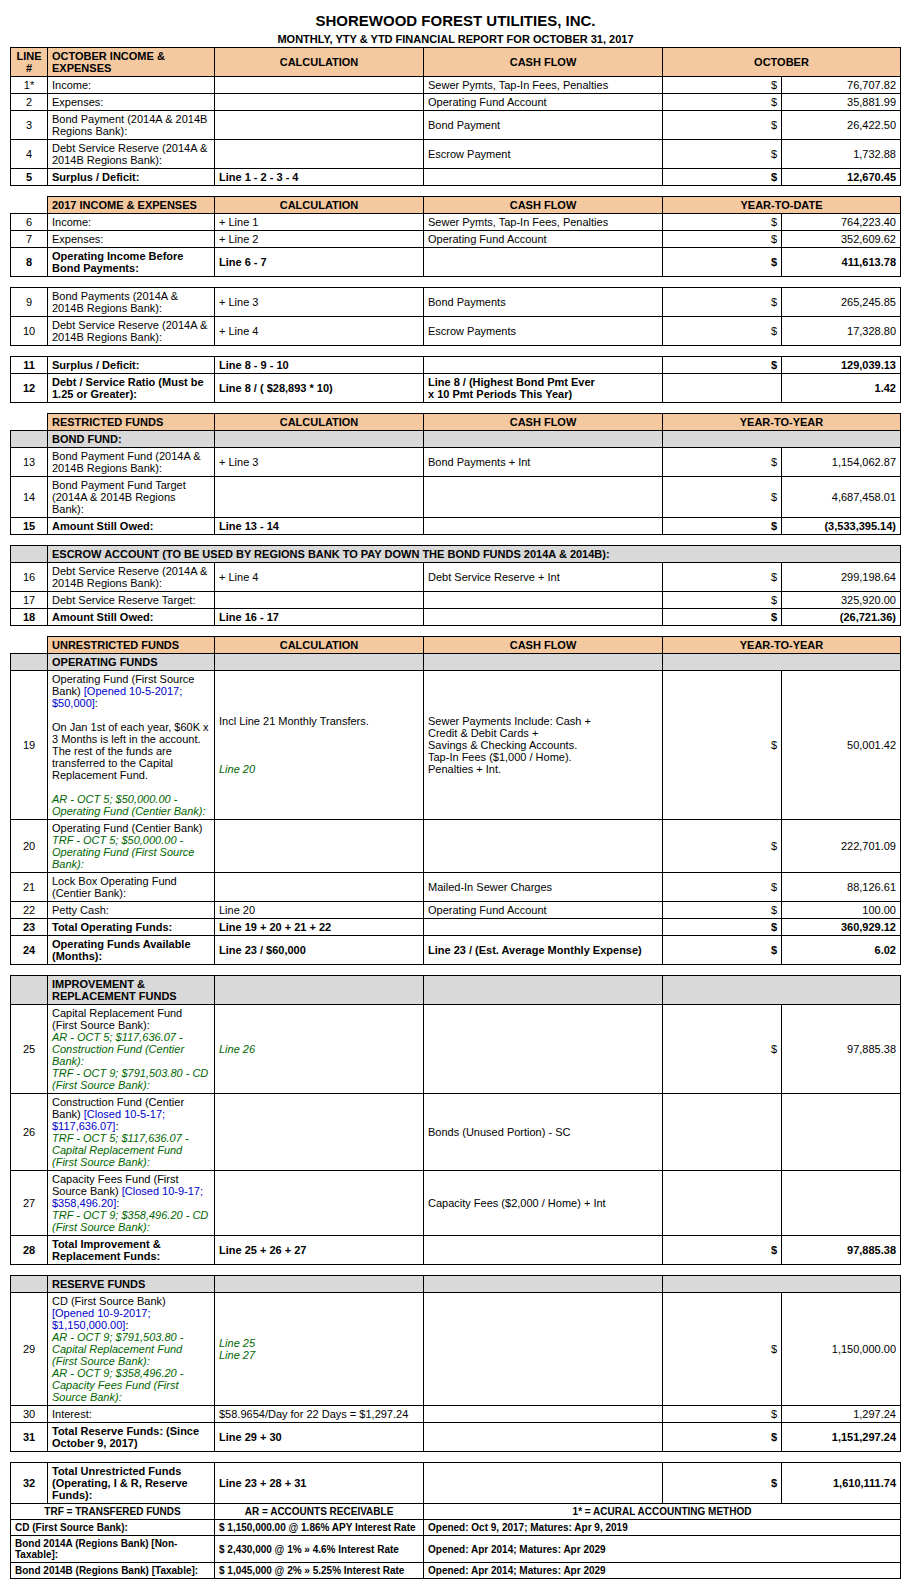| SHOREWOOD FOREST UTILITIES, INC. |
| MONTHLY, YTY & YTD FINANCIAL REPORT FOR OCTOBER 31, 2017 |
| LINE # | OCTOBER INCOME & EXPENSES | CALCULATION | CASH FLOW | OCTOBER |
| 1* | Income: | | Sewer Pymts, Tap-In Fees, Penalties | $ | 76,707.82 |
| 2 | Expenses: | | Operating Fund Account | $ | 35,881.99 |
| 3 | Bond Payment (2014A & 2014B Regions Bank): | | Bond Payment | $ | 26,422.50 |
| 4 | Debt Service Reserve (2014A & 2014B Regions Bank): | | Escrow Payment | $ | 1,732.88 |
| 5 | Surplus / Deficit: | Line 1 - 2 - 3 - 4 | | $ | 12,670.45 |
| | 2017 INCOME & EXPENSES | CALCULATION | CASH FLOW | YEAR-TO-DATE |
| 6 | Income: | + Line 1 | Sewer Pymts, Tap-In Fees, Penalties | $ | 764,223.40 |
| 7 | Expenses: | + Line 2 | Operating Fund Account | $ | 352,609.62 |
| 8 | Operating Income Before Bond Payments: | Line 6 - 7 | | $ | 411,613.78 |
| 9 | Bond Payments (2014A & 2014B Regions Bank): | + Line 3 | Bond Payments | $ | 265,245.85 |
| 10 | Debt Service Reserve (2014A & 2014B Regions Bank): | + Line 4 | Escrow Payments | $ | 17,328.80 |
| 11 | Surplus / Deficit: | Line 8 - 9 - 10 | | $ | 129,039.13 |
| 12 | Debt / Service Ratio (Must be 1.25 or Greater): | Line 8 / ( $28,893 * 10) | Line 8 / (Highest Bond Pmt Ever x 10 Pmt Periods This Year) | | 1.42 |
| | RESTRICTED FUNDS | CALCULATION | CASH FLOW | YEAR-TO-YEAR |
| | BOND FUND: | | | |
| 13 | Bond Payment Fund (2014A & 2014B Regions Bank): | + Line 3 | Bond Payments + Int | $ | 1,154,062.87 |
| 14 | Bond Payment Fund Target (2014A & 2014B Regions Bank): | | | $ | 4,687,458.01 |
| 15 | Amount Still Owed: | Line 13 - 14 | | $ | (3,533,395.14) |
| | ESCROW ACCOUNT (TO BE USED BY REGIONS BANK TO PAY DOWN THE BOND FUNDS 2014A & 2014B): |
| 16 | Debt Service Reserve (2014A & 2014B Regions Bank): | + Line 4 | Debt Service Reserve + Int | $ | 299,198.64 |
| 17 | Debt Service Reserve Target: | | | $ | 325,920.00 |
| 18 | Amount Still Owed: | Line 16 - 17 | | $ | (26,721.36) |
| | UNRESTRICTED FUNDS | CALCULATION | CASH FLOW | YEAR-TO-YEAR |
| | OPERATING FUNDS | | | |
| 19 | Operating Fund (First Source Bank) [Opened 10-5-2017; $50,000] : On Jan 1st of each year, $60K x 3 Months is left in the account. The rest of the funds are transferred to the Capital Replacement Fund. AR - OCT 5; $50,000.00 - Operating Fund (Centier Bank): | Incl Line 21 Monthly Transfers. Line 20 | Sewer Payments Include: Cash + Credit & Debit Cards + Savings & Checking Accounts. Tap-In Fees ($1,000 / Home). Penalties + Int. | $ | 50,001.42 |
| 20 | Operating Fund (Centier Bank) TRF - OCT 5; $50,000.00 - Operating Fund (First Source Bank): | | | $ | 222,701.09 |
| 21 | Lock Box Operating Fund (Centier Bank): | | Mailed-In Sewer Charges | $ | 88,126.61 |
| 22 | Petty Cash: | Line 20 | Operating Fund Account | $ | 100.00 |
| 23 | Total Operating Funds: | Line 19 + 20 + 21 + 22 | | $ | 360,929.12 |
| 24 | Operating Funds Available (Months): | Line 23 / $60,000 | Line 23 / (Est. Average Monthly Expense) | $ | 6.02 |
| | IMPROVEMENT & REPLACEMENT FUNDS | | | |
| 25 | Capital Replacement Fund (First Source Bank): AR - OCT 5; $117,636.07 - Construction Fund (Centier Bank): TRF - OCT 9; $791,503.80 - CD (First Source Bank): | Line 26 | | $ | 97,885.38 |
| 26 | Construction Fund (Centier Bank) [Closed 10-5-17; $117,636.07] : TRF - OCT 5; $117,636.07 - Capital Replacement Fund (First Source Bank): | | Bonds (Unused Portion) - SC | | |
| 27 | Capacity Fees Fund (First Source Bank) [Closed 10-9-17; $358,496.20] : TRF - OCT 9; $358,496.20 - CD (First Source Bank): | | Capacity Fees ($2,000 / Home) + Int | | |
| 28 | Total Improvement & Replacement Funds: | Line 25 + 26 + 27 | | $ | 97,885.38 |
| | RESERVE FUNDS | | | |
| 29 | CD (First Source Bank) [Opened 10-9-2017; $1,150,000.00] : AR - OCT 9; $791,503.80 - Capital Replacement Fund (First Source Bank): AR - OCT 9; $358,496.20 - Capacity Fees Fund (First Source Bank): | Line 25 Line 27 | | $ | 1,150,000.00 |
| 30 | Interest: | $58.9654/Day for 22 Days = $1,297.24 | | $ | 1,297.24 |
| 31 | Total Reserve Funds: (Since October 9, 2017) | Line 29 + 30 | | $ | 1,151,297.24 |
| 32 | Total Unrestricted Funds (Operating, I & R, Reserve Funds): | Line 23 + 28 + 31 | | $ | 1,610,111.74 |
| TRF = TRANSFERED FUNDS | AR = ACCOUNTS RECEIVABLE | 1* = ACURAL ACCOUNTING METHOD |
| CD (First Source Bank): | $ 1,150,000.00 @ 1.86% APY Interest Rate | Opened: Oct 9, 2017; Matures: Apr 9, 2019 |
| Bond 2014A (Regions Bank) [Non-Taxable]: | $ 2,430,000 @ 1% » 4.6% Interest Rate | Opened: Apr 2014; Matures: Apr 2029 |
| Bond 2014B (Regions Bank) [Taxable]: | $ 1,045,000 @ 2% » 5.25% Interest Rate | Opened: Apr 2014; Matures: Apr 2029 |